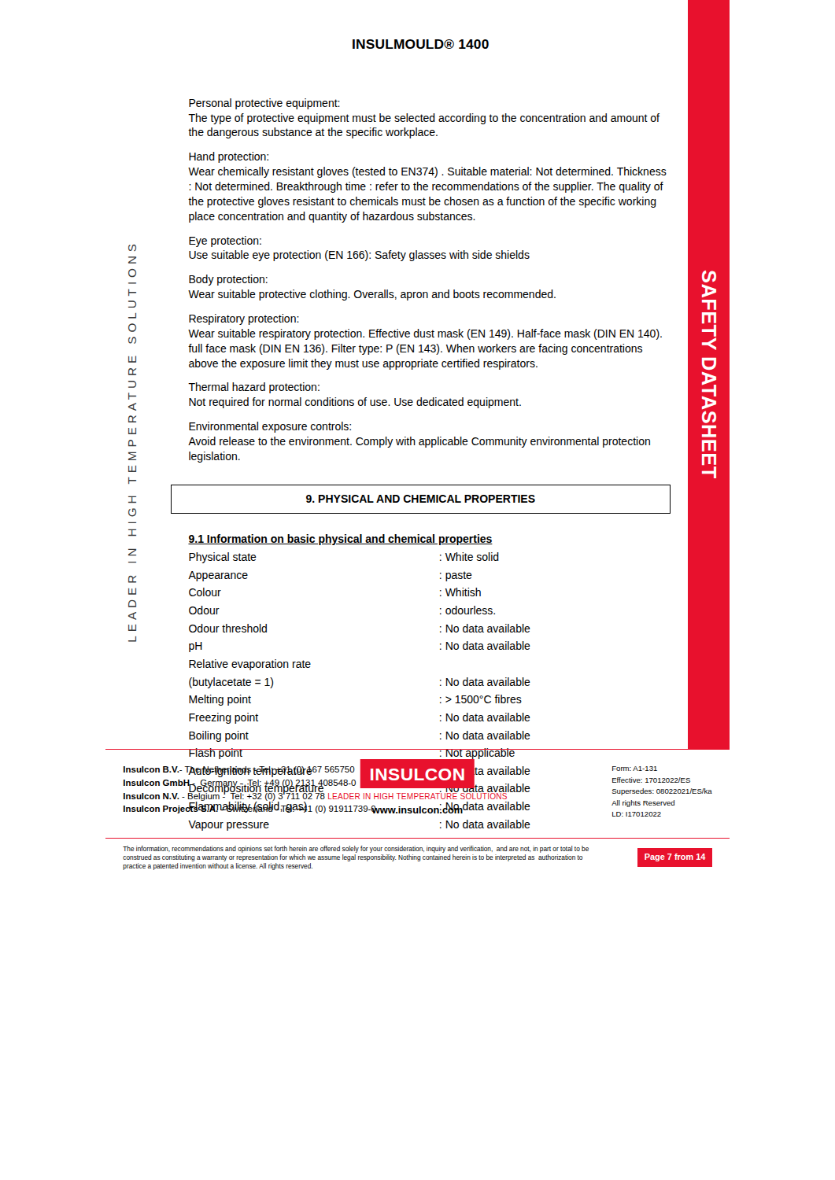LEADER IN HIGH TEMPERATURE SOLUTIONS
SAFETY DATASHEET
INSULMOULD® 1400
Personal protective equipment:
The type of protective equipment must be selected according to the concentration and amount of the dangerous substance at the specific workplace.
Hand protection:
Wear chemically resistant gloves (tested to EN374) . Suitable material: Not determined. Thickness : Not determined. Breakthrough time : refer to the recommendations of the supplier. The quality of the protective gloves resistant to chemicals must be chosen as a function of the specific working place concentration and quantity of hazardous substances.
Eye protection:
Use suitable eye protection (EN 166): Safety glasses with side shields
Body protection:
Wear suitable protective clothing. Overalls, apron and boots recommended.
Respiratory protection:
Wear suitable respiratory protection. Effective dust mask (EN 149). Half-face mask (DIN EN 140). full face mask (DIN EN 136). Filter type: P (EN 143). When workers are facing concentrations above the exposure limit they must use appropriate certified respirators.
Thermal hazard protection:
Not required for normal conditions of use. Use dedicated equipment.
Environmental exposure controls:
Avoid release to the environment. Comply with applicable Community environmental protection legislation.
9. PHYSICAL AND CHEMICAL PROPERTIES
9.1 Information on basic physical and chemical properties
| Physical state | : White solid |
| Appearance | : paste |
| Colour | : Whitish |
| Odour | : odourless. |
| Odour threshold | : No data available |
| pH | : No data available |
| Relative evaporation rate | |
| (butylacetate = 1) | : No data available |
| Melting point | : > 1500°C fibres |
| Freezing point | : No data available |
| Boiling point | : No data available |
| Flash point | : Not applicable |
| Auto-ignition temperature | : No data available |
| Decomposition temperature | : No data available |
| Flammability (solid, gas) | : No data available |
| Vapour pressure | : No data available |
Insulcon B.V.- The Netherlands - Tel: +31 (0) 167 565750
Insulcon GmbH - Germany - Tel: +49 (0) 2131 408548-0
Insulcon N.V. - Belgium - Tel: +32 (0) 3 711 02 78
Insulcon Projects S.A. - Switzerland - Tel: +41 (0) 91911739-0
INSULCON
LEADER IN HIGH TEMPERATURE SOLUTIONS
www.insulcon.com
Form: A1-131
Effective: 17012022/ES
Supersedes: 08022021/ES/ka
All rights Reserved
LD: I17012022
The information, recommendations and opinions set forth herein are offered solely for your consideration, inquiry and verification, and are not, in part or total to be construed as constituting a warranty or representation for which we assume legal responsibility. Nothing contained herein is to be interpreted as authorization to practice a patented invention without a license. All rights reserved. Page 7 from 14